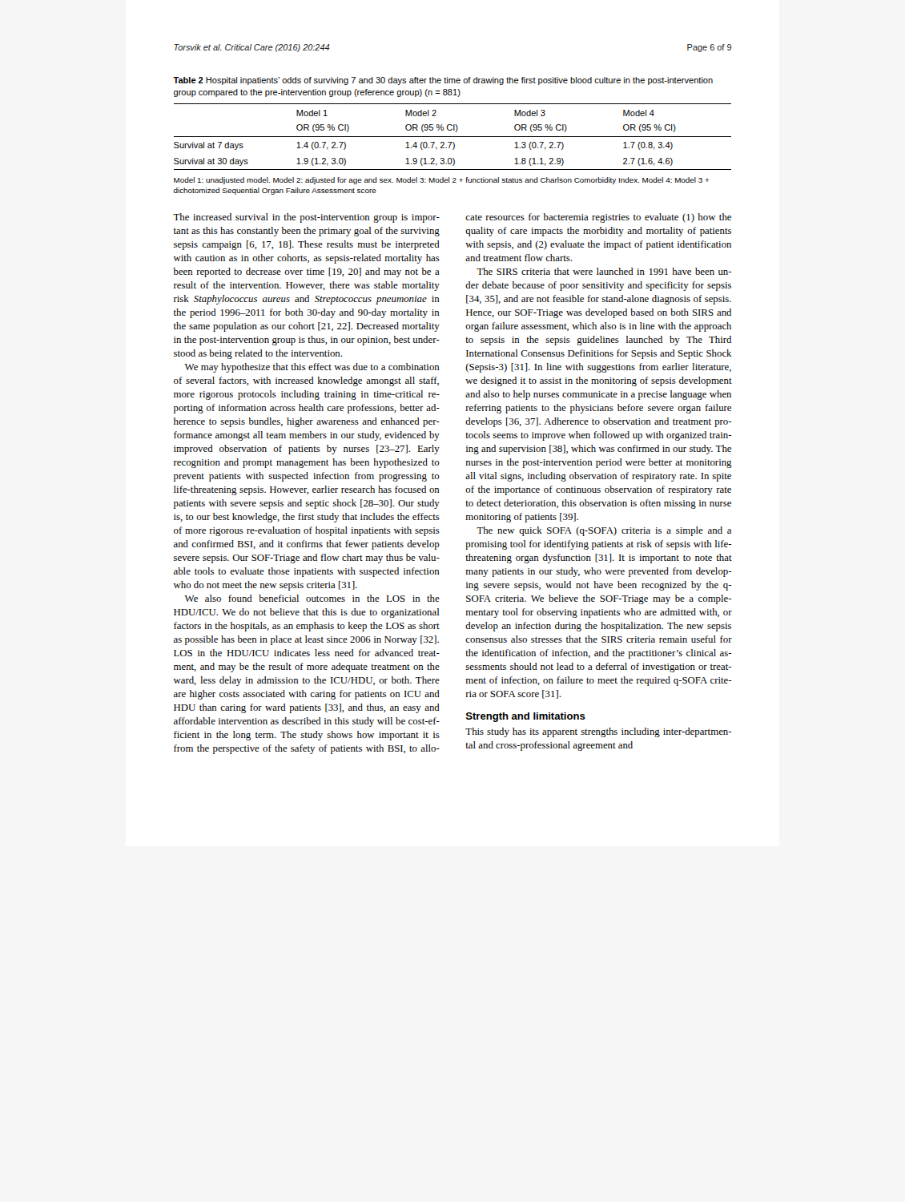Torsvik et al. Critical Care (2016) 20:244
Page 6 of 9
Table 2 Hospital inpatients’ odds of surviving 7 and 30 days after the time of drawing the first positive blood culture in the post-intervention group compared to the pre-intervention group (reference group) (n = 881)
| | Model 1 | Model 2 | Model 3 | Model 4 |
| --- | --- | --- | --- | --- |
| | OR (95 % CI) | OR (95 % CI) | OR (95 % CI) | OR (95 % CI) |
| Survival at 7 days | 1.4 (0.7, 2.7) | 1.4 (0.7, 2.7) | 1.3 (0.7, 2.7) | 1.7 (0.8, 3.4) |
| Survival at 30 days | 1.9 (1.2, 3.0) | 1.9 (1.2, 3.0) | 1.8 (1.1, 2.9) | 2.7 (1.6, 4.6) |
Model 1: unadjusted model. Model 2: adjusted for age and sex. Model 3: Model 2 + functional status and Charlson Comorbidity Index. Model 4: Model 3 + dichotomized Sequential Organ Failure Assessment score
The increased survival in the post-intervention group is important as this has constantly been the primary goal of the surviving sepsis campaign [6, 17, 18]. These results must be interpreted with caution as in other cohorts, as sepsis-related mortality has been reported to decrease over time [19, 20] and may not be a result of the intervention. However, there was stable mortality risk Staphylococcus aureus and Streptococcus pneumoniae in the period 1996–2011 for both 30-day and 90-day mortality in the same population as our cohort [21, 22]. Decreased mortality in the post-intervention group is thus, in our opinion, best understood as being related to the intervention.
We may hypothesize that this effect was due to a combination of several factors, with increased knowledge amongst all staff, more rigorous protocols including training in time-critical reporting of information across health care professions, better adherence to sepsis bundles, higher awareness and enhanced performance amongst all team members in our study, evidenced by improved observation of patients by nurses [23–27]. Early recognition and prompt management has been hypothesized to prevent patients with suspected infection from progressing to life-threatening sepsis. However, earlier research has focused on patients with severe sepsis and septic shock [28–30]. Our study is, to our best knowledge, the first study that includes the effects of more rigorous re-evaluation of hospital inpatients with sepsis and confirmed BSI, and it confirms that fewer patients develop severe sepsis. Our SOF-Triage and flow chart may thus be valuable tools to evaluate those inpatients with suspected infection who do not meet the new sepsis criteria [31].
We also found beneficial outcomes in the LOS in the HDU/ICU. We do not believe that this is due to organizational factors in the hospitals, as an emphasis to keep the LOS as short as possible has been in place at least since 2006 in Norway [32]. LOS in the HDU/ICU indicates less need for advanced treatment, and may be the result of more adequate treatment on the ward, less delay in admission to the ICU/HDU, or both. There are higher costs associated with caring for patients on ICU and HDU than caring for ward patients [33], and thus, an easy and affordable intervention as described in this study will be cost-efficient in the long term. The study shows how important it is from the perspective of the safety of patients with BSI, to allocate resources for bacteremia registries to evaluate (1) how the quality of care impacts the morbidity and mortality of patients with sepsis, and (2) evaluate the impact of patient identification and treatment flow charts.
The SIRS criteria that were launched in 1991 have been under debate because of poor sensitivity and specificity for sepsis [34, 35], and are not feasible for stand-alone diagnosis of sepsis. Hence, our SOF-Triage was developed based on both SIRS and organ failure assessment, which also is in line with the approach to sepsis in the sepsis guidelines launched by The Third International Consensus Definitions for Sepsis and Septic Shock (Sepsis-3) [31]. In line with suggestions from earlier literature, we designed it to assist in the monitoring of sepsis development and also to help nurses communicate in a precise language when referring patients to the physicians before severe organ failure develops [36, 37]. Adherence to observation and treatment protocols seems to improve when followed up with organized training and supervision [38], which was confirmed in our study. The nurses in the post-intervention period were better at monitoring all vital signs, including observation of respiratory rate. In spite of the importance of continuous observation of respiratory rate to detect deterioration, this observation is often missing in nurse monitoring of patients [39].
The new quick SOFA (q-SOFA) criteria is a simple and a promising tool for identifying patients at risk of sepsis with life-threatening organ dysfunction [31]. It is important to note that many patients in our study, who were prevented from developing severe sepsis, would not have been recognized by the q-SOFA criteria. We believe the SOF-Triage may be a complementary tool for observing inpatients who are admitted with, or develop an infection during the hospitalization. The new sepsis consensus also stresses that the SIRS criteria remain useful for the identification of infection, and the practitioner’s clinical assessments should not lead to a deferral of investigation or treatment of infection, on failure to meet the required q-SOFA criteria or SOFA score [31].
Strength and limitations
This study has its apparent strengths including inter-departmental and cross-professional agreement and